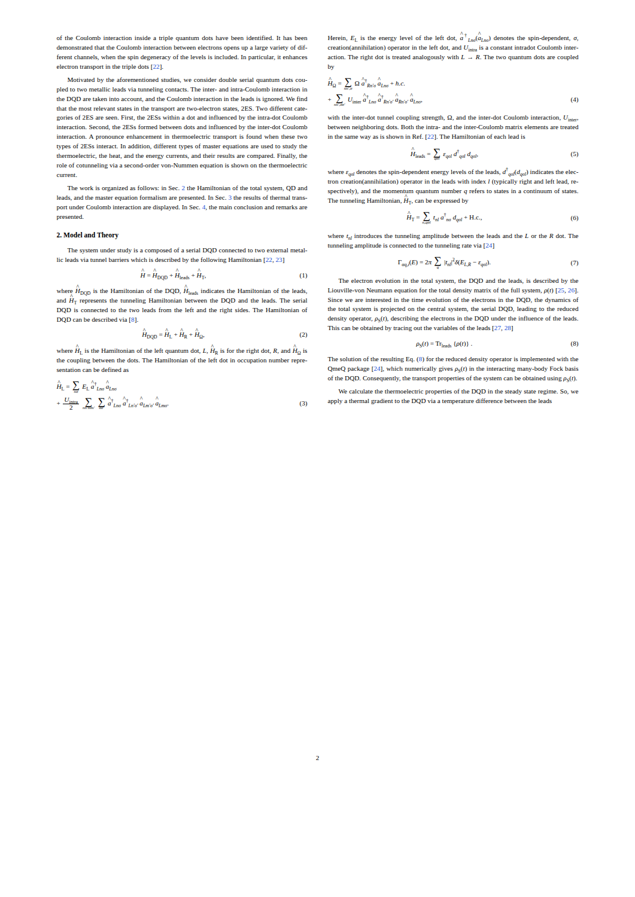of the Coulomb interaction inside a triple quantum dots have been identified. It has been demonstrated that the Coulomb interaction between electrons opens up a large variety of different channels, when the spin degeneracy of the levels is included. In particular, it enhances electron transport in the triple dots [22].
Motivated by the aforementioned studies, we consider double serial quantum dots coupled to two metallic leads via tunneling contacts. The inter- and intra-Coulomb interaction in the DQD are taken into account, and the Coulomb interaction in the leads is ignored. We find that the most relevant states in the transport are two-electron states, 2ES. Two different categories of 2ES are seen. First, the 2ESs within a dot and influenced by the intra-dot Coulomb interaction. Second, the 2ESs formed between dots and influenced by the inter-dot Coulomb interaction. A pronounce enhancement in thermoelectric transport is found when these two types of 2ESs interact. In addition, different types of master equations are used to study the thermoelectric, the heat, and the energy currents, and their results are compared. Finally, the role of cotunneling via a second-order von-Nummen equation is shown on the thermoelectric current.
The work is organized as follows: in Sec. 2 the Hamiltonian of the total system, QD and leads, and the master equation formalism are presented. In Sec. 3 the results of thermal transport under Coulomb interaction are displayed. In Sec. 4, the main conclusion and remarks are presented.
2. Model and Theory
The system under study is a composed of a serial DQD connected to two external metallic leads via tunnel barriers which is described by the following Hamiltonian [22, 23]
^H = ^HDQD + ^Hleads + ^HT,
(1)
where ^HDQD is the Hamiltonian of the DQD, ^Hleads indicates the Hamiltonian of the leads, and ^HT represents the tunneling Hamiltonian between the DQD and the leads. The serial DQD is connected to the two leads from the left and the right sides. The Hamiltonian of DQD can be described via [8].
^HDQD = ^HL + ^HR + ^HΩ,
(2)
where ^HL is the Hamiltonian of the left quantum dot, L, ^HR is for the right dot, R, and ^HΩ is the coupling between the dots. The Hamiltonian of the left dot in occupation number representation can be defined as
^HL = ∑nσ EL ^a†Lnσ ^aLnσ
+ Uintra 2 ∑nn′mm′ ∑σσ′ ^a†Lnσ ^a†Ln′σ′ ^aLm′σ′ ^aLmσ.
(3)
Herein, EL is the energy level of the left dot, ^a†Lnσ(^aLnσ) denotes the spin-dependent, σ, creation(annihilation) operator in the left dot, and Uintra is a constant intradot Coulomb interaction. The right dot is treated analogously with L → R. The two quantum dots are coupled by
^HΩ = ∑nn′,σ Ω ^a†Rn′σ ^aLnσ + h.c.
+ ∑nn′,σσ′ Uinter ^a†Lnσ ^a†Rn′σ′ ^aRn′σ′ ^aLnσ,
(4)
with the inter-dot tunnel coupling strength, Ω, and the inter-dot Coulomb interaction, Uinter, between neighboring dots. Both the intra- and the inter-Coulomb matrix elements are treated in the same way as is shown in Ref. [22]. The Hamiltonian of each lead is
^Hleads = ∑qσl εqσl d†qσl dqσl,
(5)
where εqσl denotes the spin-dependent energy levels of the leads, d†qσl(dqσl) indicates the electron creation(annihilation) operator in the leads with index l (typically right and left lead, respectively), and the momentum quantum number q refers to states in a continuum of states. The tunneling Hamiltonian, ^HT, can be expressed by
^HT = ∑n,qσl tnl a†nσ dqσl + H.c.,
(6)
where tnl introduces the tunneling amplitude between the leads and the L or the R dot. The tunneling amplitude is connected to the tunneling rate via [24]
Γαq,i(E) = 2π ∑q |tnl|2δ(EL,R − εqσl).
(7)
The electron evolution in the total system, the DQD and the leads, is described by the Liouville-von Neumann equation for the total density matrix of the full system, ρ(t) [25, 26]. Since we are interested in the time evolution of the electrons in the DQD, the dynamics of the total system is projected on the central system, the serial DQD, leading to the reduced density operator, ρS(t), describing the electrons in the DQD under the influence of the leads. This can be obtained by tracing out the variables of the leads [27, 28]
ρS(t) = Trleads {ρ(t)} .
(8)
The solution of the resulting Eq. (8) for the reduced density operator is implemented with the QmeQ package [24], which numerically gives ρS(t) in the interacting many-body Fock basis of the DQD. Consequently, the transport properties of the system can be obtained using ρS(t).
We calculate the thermoelectric properties of the DQD in the steady state regime. So, we apply a thermal gradient to the DQD via a temperature difference between the leads
2